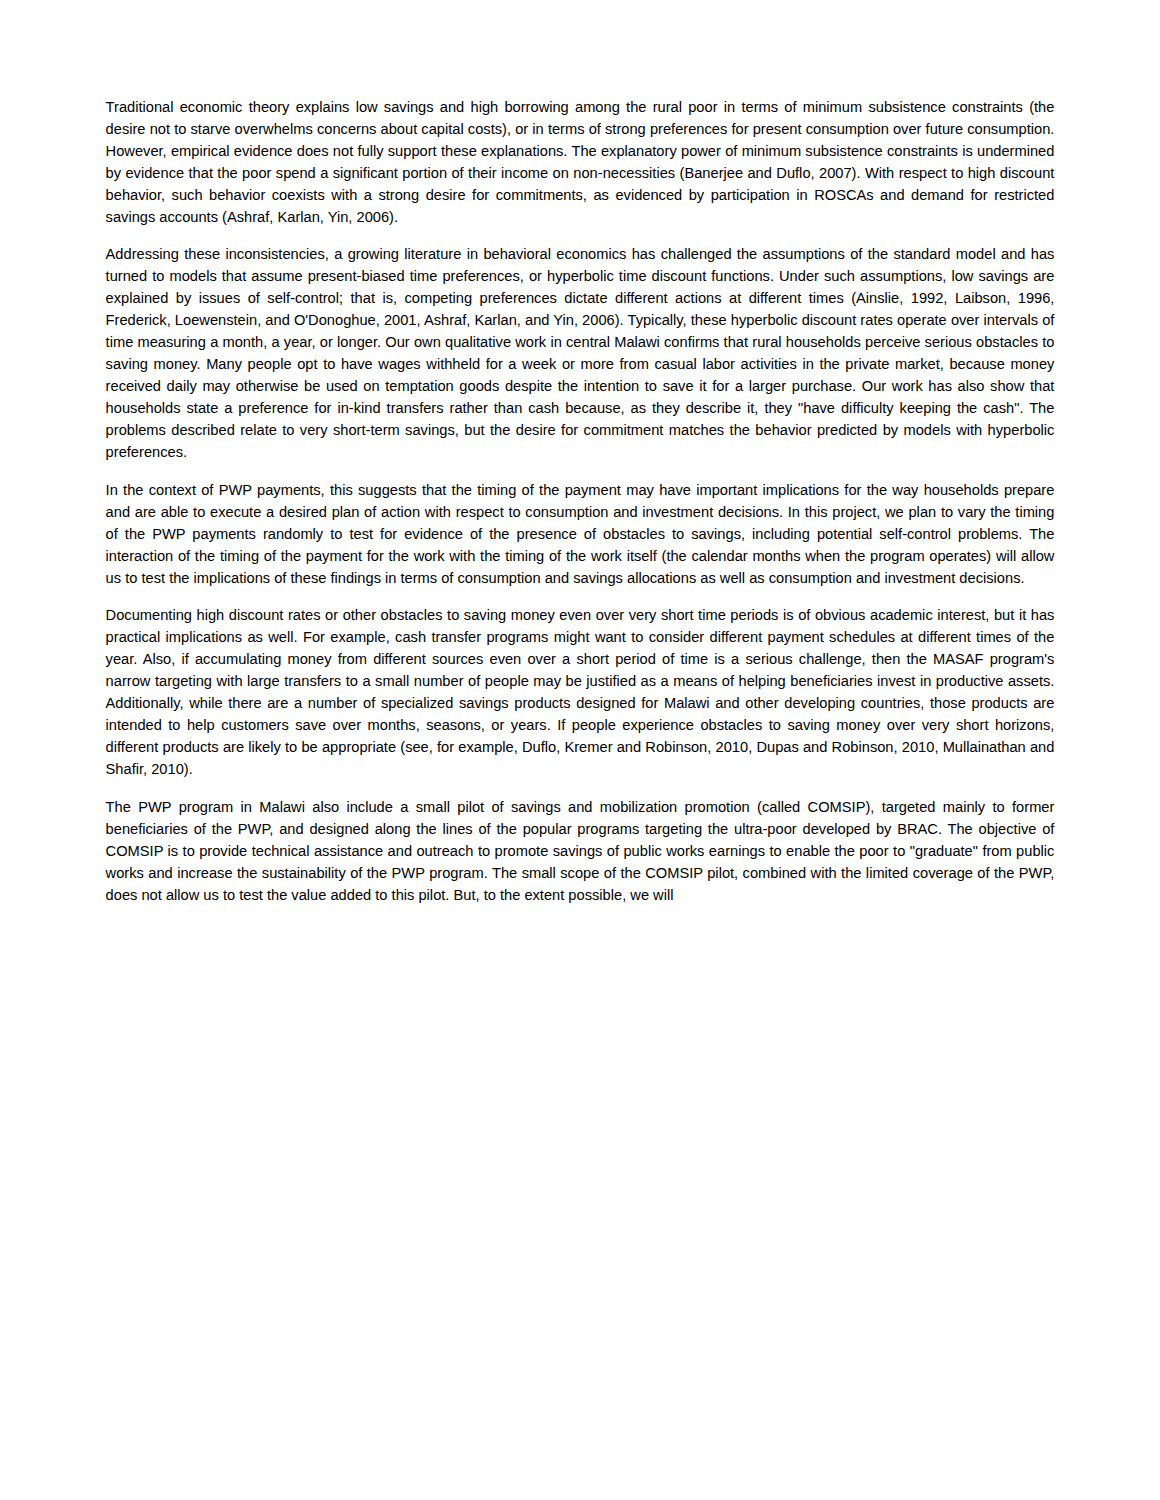Traditional economic theory explains low savings and high borrowing among the rural poor in terms of minimum subsistence constraints (the desire not to starve overwhelms concerns about capital costs), or in terms of strong preferences for present consumption over future consumption. However, empirical evidence does not fully support these explanations. The explanatory power of minimum subsistence constraints is undermined by evidence that the poor spend a significant portion of their income on non-necessities (Banerjee and Duflo, 2007). With respect to high discount behavior, such behavior coexists with a strong desire for commitments, as evidenced by participation in ROSCAs and demand for restricted savings accounts (Ashraf, Karlan, Yin, 2006).
Addressing these inconsistencies, a growing literature in behavioral economics has challenged the assumptions of the standard model and has turned to models that assume present-biased time preferences, or hyperbolic time discount functions. Under such assumptions, low savings are explained by issues of self-control; that is, competing preferences dictate different actions at different times (Ainslie, 1992, Laibson, 1996, Frederick, Loewenstein, and O'Donoghue, 2001, Ashraf, Karlan, and Yin, 2006). Typically, these hyperbolic discount rates operate over intervals of time measuring a month, a year, or longer. Our own qualitative work in central Malawi confirms that rural households perceive serious obstacles to saving money. Many people opt to have wages withheld for a week or more from casual labor activities in the private market, because money received daily may otherwise be used on temptation goods despite the intention to save it for a larger purchase. Our work has also show that households state a preference for in-kind transfers rather than cash because, as they describe it, they "have difficulty keeping the cash". The problems described relate to very short-term savings, but the desire for commitment matches the behavior predicted by models with hyperbolic preferences.
In the context of PWP payments, this suggests that the timing of the payment may have important implications for the way households prepare and are able to execute a desired plan of action with respect to consumption and investment decisions. In this project, we plan to vary the timing of the PWP payments randomly to test for evidence of the presence of obstacles to savings, including potential self-control problems. The interaction of the timing of the payment for the work with the timing of the work itself (the calendar months when the program operates) will allow us to test the implications of these findings in terms of consumption and savings allocations as well as consumption and investment decisions.
Documenting high discount rates or other obstacles to saving money even over very short time periods is of obvious academic interest, but it has practical implications as well. For example, cash transfer programs might want to consider different payment schedules at different times of the year. Also, if accumulating money from different sources even over a short period of time is a serious challenge, then the MASAF program's narrow targeting with large transfers to a small number of people may be justified as a means of helping beneficiaries invest in productive assets. Additionally, while there are a number of specialized savings products designed for Malawi and other developing countries, those products are intended to help customers save over months, seasons, or years. If people experience obstacles to saving money over very short horizons, different products are likely to be appropriate (see, for example, Duflo, Kremer and Robinson, 2010, Dupas and Robinson, 2010, Mullainathan and Shafir, 2010).
The PWP program in Malawi also include a small pilot of savings and mobilization promotion (called COMSIP), targeted mainly to former beneficiaries of the PWP, and designed along the lines of the popular programs targeting the ultra-poor developed by BRAC. The objective of COMSIP is to provide technical assistance and outreach to promote savings of public works earnings to enable the poor to "graduate" from public works and increase the sustainability of the PWP program. The small scope of the COMSIP pilot, combined with the limited coverage of the PWP, does not allow us to test the value added to this pilot. But, to the extent possible, we will